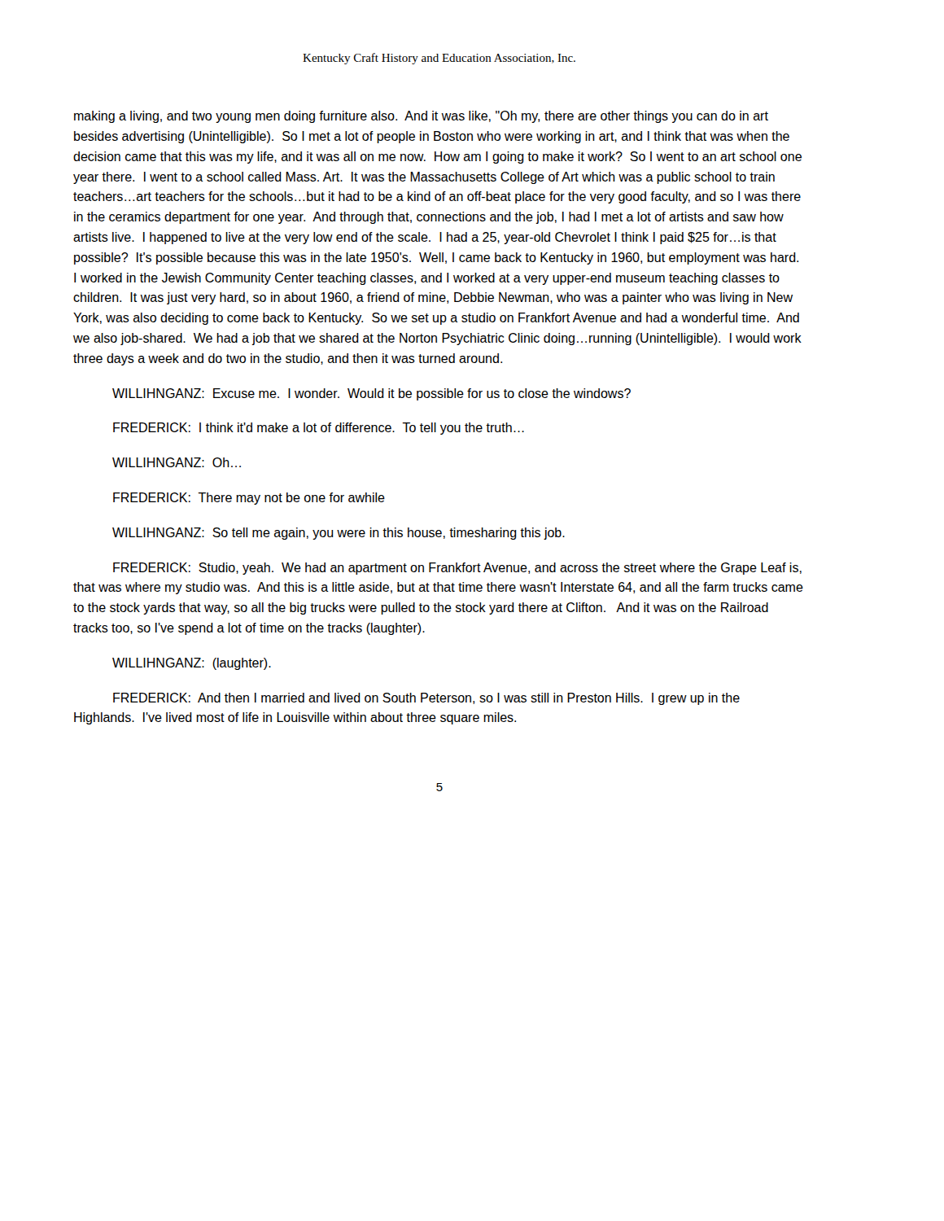Kentucky Craft History and Education Association, Inc.
making a living, and two young men doing furniture also. And it was like, "Oh my, there are other things you can do in art besides advertising (Unintelligible). So I met a lot of people in Boston who were working in art, and I think that was when the decision came that this was my life, and it was all on me now. How am I going to make it work? So I went to an art school one year there. I went to a school called Mass. Art. It was the Massachusetts College of Art which was a public school to train teachers…art teachers for the schools…but it had to be a kind of an off-beat place for the very good faculty, and so I was there in the ceramics department for one year. And through that, connections and the job, I had I met a lot of artists and saw how artists live. I happened to live at the very low end of the scale. I had a 25, year-old Chevrolet I think I paid $25 for…is that possible? It's possible because this was in the late 1950's. Well, I came back to Kentucky in 1960, but employment was hard. I worked in the Jewish Community Center teaching classes, and I worked at a very upper-end museum teaching classes to children. It was just very hard, so in about 1960, a friend of mine, Debbie Newman, who was a painter who was living in New York, was also deciding to come back to Kentucky. So we set up a studio on Frankfort Avenue and had a wonderful time. And we also job-shared. We had a job that we shared at the Norton Psychiatric Clinic doing…running (Unintelligible). I would work three days a week and do two in the studio, and then it was turned around.
WILLIHNGANZ: Excuse me. I wonder. Would it be possible for us to close the windows?
FREDERICK: I think it'd make a lot of difference. To tell you the truth…
WILLIHNGANZ: Oh…
FREDERICK: There may not be one for awhile
WILLIHNGANZ: So tell me again, you were in this house, timesharing this job.
FREDERICK: Studio, yeah. We had an apartment on Frankfort Avenue, and across the street where the Grape Leaf is, that was where my studio was. And this is a little aside, but at that time there wasn't Interstate 64, and all the farm trucks came to the stock yards that way, so all the big trucks were pulled to the stock yard there at Clifton. And it was on the Railroad tracks too, so I've spend a lot of time on the tracks (laughter).
WILLIHNGANZ: (laughter).
FREDERICK: And then I married and lived on South Peterson, so I was still in Preston Hills. I grew up in the Highlands. I've lived most of life in Louisville within about three square miles.
5